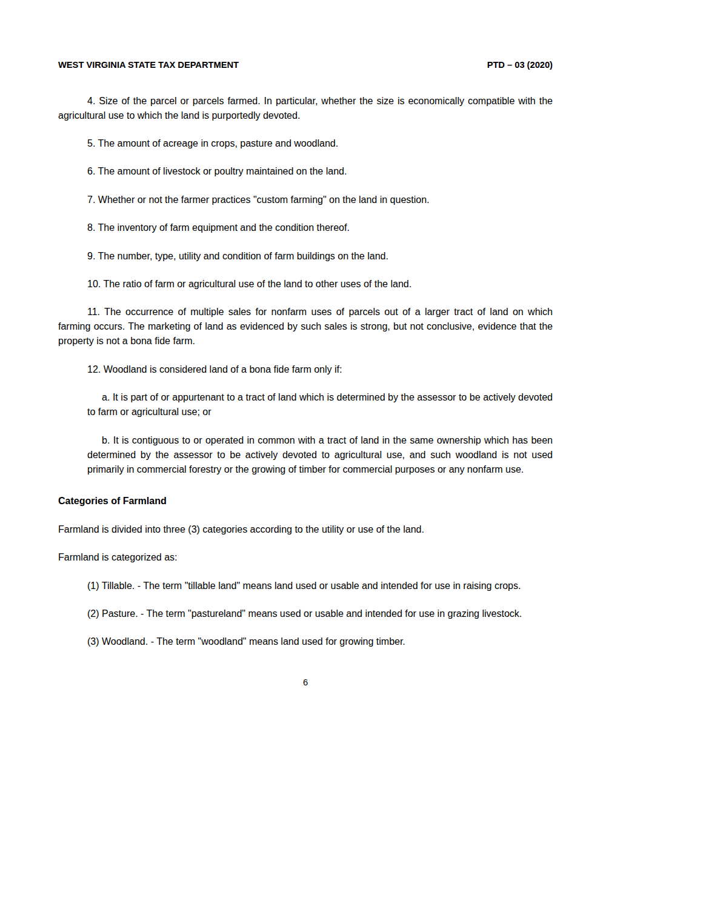WEST VIRGINIA STATE TAX DEPARTMENT PTD – 03 (2020)
4. Size of the parcel or parcels farmed. In particular, whether the size is economically compatible with the agricultural use to which the land is purportedly devoted.
5. The amount of acreage in crops, pasture and woodland.
6. The amount of livestock or poultry maintained on the land.
7. Whether or not the farmer practices "custom farming" on the land in question.
8. The inventory of farm equipment and the condition thereof.
9. The number, type, utility and condition of farm buildings on the land.
10. The ratio of farm or agricultural use of the land to other uses of the land.
11. The occurrence of multiple sales for nonfarm uses of parcels out of a larger tract of land on which farming occurs. The marketing of land as evidenced by such sales is strong, but not conclusive, evidence that the property is not a bona fide farm.
12. Woodland is considered land of a bona fide farm only if:
a. It is part of or appurtenant to a tract of land which is determined by the assessor to be actively devoted to farm or agricultural use; or
b. It is contiguous to or operated in common with a tract of land in the same ownership which has been determined by the assessor to be actively devoted to agricultural use, and such woodland is not used primarily in commercial forestry or the growing of timber for commercial purposes or any nonfarm use.
Categories of Farmland
Farmland is divided into three (3) categories according to the utility or use of the land.
Farmland is categorized as:
(1) Tillable. - The term "tillable land" means land used or usable and intended for use in raising crops.
(2) Pasture. - The term "pastureland" means used or usable and intended for use in grazing livestock.
(3) Woodland. - The term "woodland" means land used for growing timber.
6